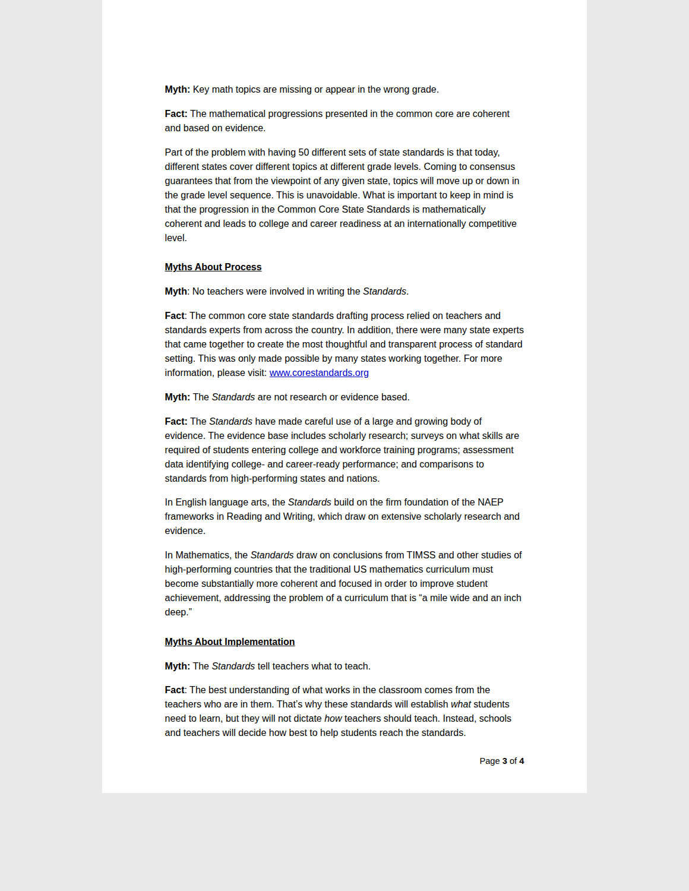Myth: Key math topics are missing or appear in the wrong grade.
Fact: The mathematical progressions presented in the common core are coherent and based on evidence.
Part of the problem with having 50 different sets of state standards is that today, different states cover different topics at different grade levels. Coming to consensus guarantees that from the viewpoint of any given state, topics will move up or down in the grade level sequence. This is unavoidable. What is important to keep in mind is that the progression in the Common Core State Standards is mathematically coherent and leads to college and career readiness at an internationally competitive level.
Myths About Process
Myth: No teachers were involved in writing the Standards.
Fact: The common core state standards drafting process relied on teachers and standards experts from across the country. In addition, there were many state experts that came together to create the most thoughtful and transparent process of standard setting. This was only made possible by many states working together. For more information, please visit: www.corestandards.org
Myth: The Standards are not research or evidence based.
Fact: The Standards have made careful use of a large and growing body of evidence. The evidence base includes scholarly research; surveys on what skills are required of students entering college and workforce training programs; assessment data identifying college- and career-ready performance; and comparisons to standards from high-performing states and nations.
In English language arts, the Standards build on the firm foundation of the NAEP frameworks in Reading and Writing, which draw on extensive scholarly research and evidence.
In Mathematics, the Standards draw on conclusions from TIMSS and other studies of high-performing countries that the traditional US mathematics curriculum must become substantially more coherent and focused in order to improve student achievement, addressing the problem of a curriculum that is “a mile wide and an inch deep.”
Myths About Implementation
Myth: The Standards tell teachers what to teach.
Fact: The best understanding of what works in the classroom comes from the teachers who are in them. That’s why these standards will establish what students need to learn, but they will not dictate how teachers should teach. Instead, schools and teachers will decide how best to help students reach the standards.
Page 3 of 4